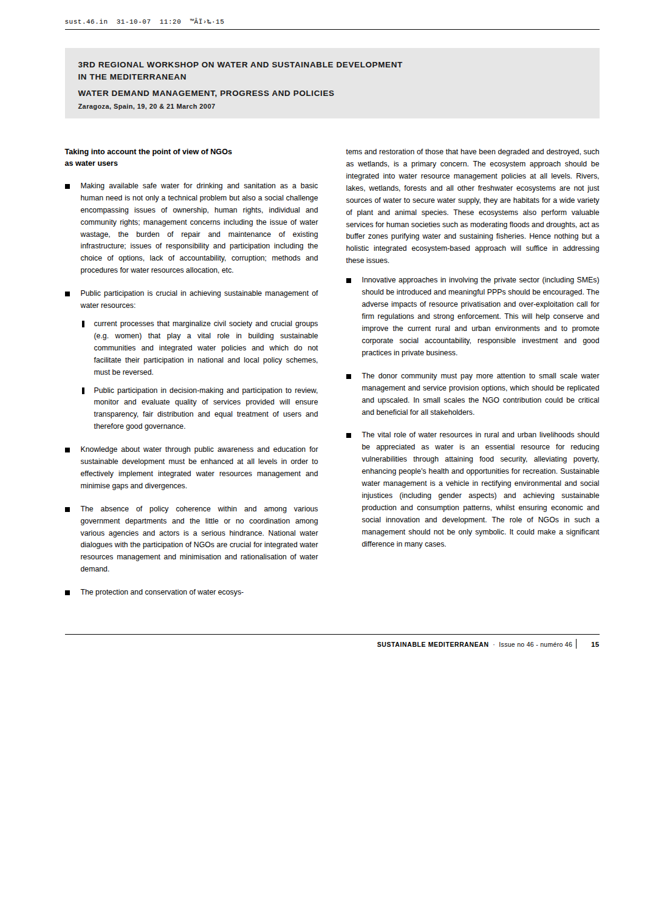sust.46.in 31-10-07 11:20 ™ÂÏ›‰·15
3rd Regional Workshop on Water and Sustainable Development
in the Mediterranean
Water Demand Management, Progress and Policies
Zaragoza, Spain, 19, 20 & 21 March 2007
Taking into account the point of view of NGOs
as water users
Making available safe water for drinking and sanitation as a basic human need is not only a technical problem but also a social challenge encompassing issues of ownership, human rights, individual and community rights; management concerns including the issue of water wastage, the burden of repair and maintenance of existing infrastructure; issues of responsibility and participation including the choice of options, lack of accountability, corruption; methods and procedures for water resources allocation, etc.
Public participation is crucial in achieving sustainable management of water resources:
current processes that marginalize civil society and crucial groups (e.g. women) that play a vital role in building sustainable communities and integrated water policies and which do not facilitate their participation in national and local policy schemes, must be reversed.
Public participation in decision-making and participation to review, monitor and evaluate quality of services provided will ensure transparency, fair distribution and equal treatment of users and therefore good governance.
Knowledge about water through public awareness and education for sustainable development must be enhanced at all levels in order to effectively implement integrated water resources management and minimise gaps and divergences.
The absence of policy coherence within and among various government departments and the little or no coordination among various agencies and actors is a serious hindrance. National water dialogues with the participation of NGOs are crucial for integrated water resources management and minimisation and rationalisation of water demand.
The protection and conservation of water ecosys-
tems and restoration of those that have been degraded and destroyed, such as wetlands, is a primary concern. The ecosystem approach should be integrated into water resource management policies at all levels. Rivers, lakes, wetlands, forests and all other freshwater ecosystems are not just sources of water to secure water supply, they are habitats for a wide variety of plant and animal species. These ecosystems also perform valuable services for human societies such as moderating floods and droughts, act as buffer zones purifying water and sustaining fisheries. Hence nothing but a holistic integrated ecosystem-based approach will suffice in addressing these issues.
Innovative approaches in involving the private sector (including SMEs) should be introduced and meaningful PPPs should be encouraged. The adverse impacts of resource privatisation and over-exploitation call for firm regulations and strong enforcement. This will help conserve and improve the current rural and urban environments and to promote corporate social accountability, responsible investment and good practices in private business.
The donor community must pay more attention to small scale water management and service provision options, which should be replicated and upscaled. In small scales the NGO contribution could be critical and beneficial for all stakeholders.
The vital role of water resources in rural and urban livelihoods should be appreciated as water is an essential resource for reducing vulnerabilities through attaining food security, alleviating poverty, enhancing people's health and opportunities for recreation. Sustainable water management is a vehicle in rectifying environmental and social injustices (including gender aspects) and achieving sustainable production and consumption patterns, whilst ensuring economic and social innovation and development. The role of NGOs in such a management should not be only symbolic. It could make a significant difference in many cases.
SUSTAINABLE MEDITERRANEAN · Issue no 46 - numéro 46 15